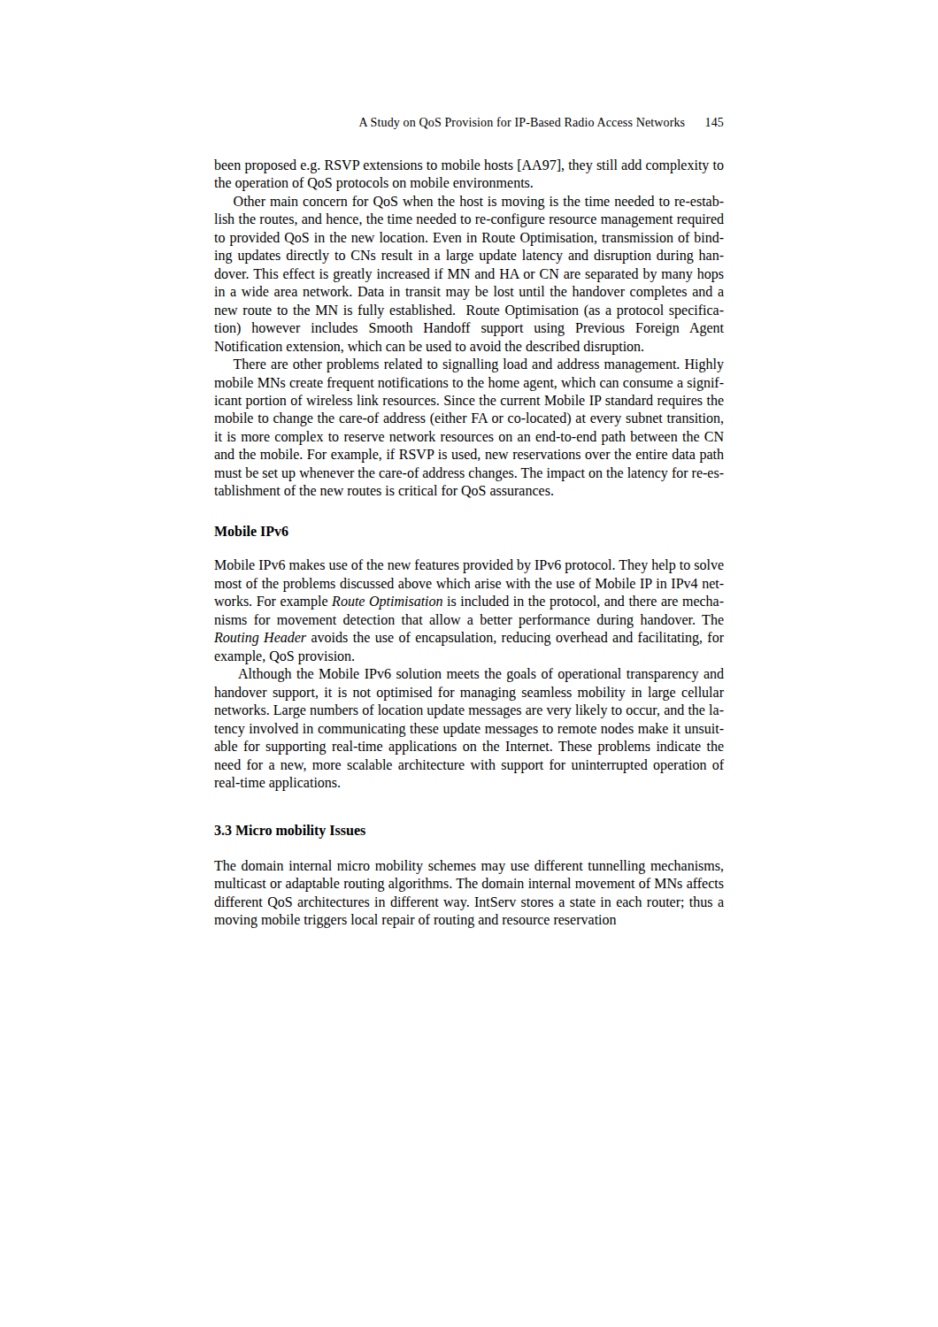A Study on QoS Provision for IP-Based Radio Access Networks145
been proposed e.g. RSVP extensions to mobile hosts [AA97], they still add complexity to the operation of QoS protocols on mobile environments.
Other main concern for QoS when the host is moving is the time needed to re-establish the routes, and hence, the time needed to re-configure resource management required to provided QoS in the new location. Even in Route Optimisation, transmission of binding updates directly to CNs result in a large update latency and disruption during handover. This effect is greatly increased if MN and HA or CN are separated by many hops in a wide area network. Data in transit may be lost until the handover completes and a new route to the MN is fully established. Route Optimisation (as a protocol specification) however includes Smooth Handoff support using Previous Foreign Agent Notification extension, which can be used to avoid the described disruption.
There are other problems related to signalling load and address management. Highly mobile MNs create frequent notifications to the home agent, which can consume a significant portion of wireless link resources. Since the current Mobile IP standard requires the mobile to change the care-of address (either FA or co-located) at every subnet transition, it is more complex to reserve network resources on an end-to-end path between the CN and the mobile. For example, if RSVP is used, new reservations over the entire data path must be set up whenever the care-of address changes. The impact on the latency for re-establishment of the new routes is critical for QoS assurances.
Mobile IPv6
Mobile IPv6 makes use of the new features provided by IPv6 protocol. They help to solve most of the problems discussed above which arise with the use of Mobile IP in IPv4 networks. For example Route Optimisation is included in the protocol, and there are mechanisms for movement detection that allow a better performance during handover. The Routing Header avoids the use of encapsulation, reducing overhead and facilitating, for example, QoS provision.
Although the Mobile IPv6 solution meets the goals of operational transparency and handover support, it is not optimised for managing seamless mobility in large cellular networks. Large numbers of location update messages are very likely to occur, and the latency involved in communicating these update messages to remote nodes make it unsuitable for supporting real-time applications on the Internet. These problems indicate the need for a new, more scalable architecture with support for uninterrupted operation of real-time applications.
3.3 Micro mobility Issues
The domain internal micro mobility schemes may use different tunnelling mechanisms, multicast or adaptable routing algorithms. The domain internal movement of MNs affects different QoS architectures in different way. IntServ stores a state in each router; thus a moving mobile triggers local repair of routing and resource reservation